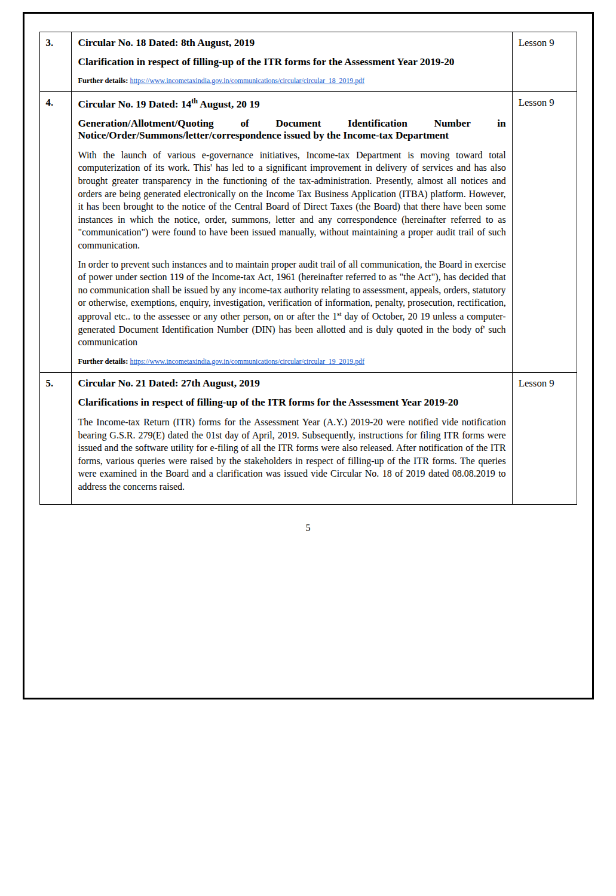| 3. | Circular No. 18 Dated: 8th August, 2019 Clarification in respect of filling-up of the ITR forms for the Assessment Year 2019-20 Further details: https://www.incometaxindia.gov.in/communications/circular/circular_18_2019.pdf | Lesson 9 |
| 4. | Circular No. 19 Dated: 14 th August, 20 19 Generation/Allotment/Quoting of Document Identification Number in Notice/Order/Summons/letter/correspondence issued by the Income-tax Department With the launch of various e-governance initiatives, Income-tax Department is moving toward total computerization of its work. This' has led to a significant improvement in delivery of services and has also brought greater transparency in the functioning of the tax-administration. Presently, almost all notices and orders are being generated electronically on the Income Tax Business Application (ITBA) platform. However, it has been brought to the notice of the Central Board of Direct Taxes (the Board) that there have been some instances in which the notice, order, summons, letter and any correspondence (hereinafter referred to as "communication") were found to have been issued manually, without maintaining a proper audit trail of such communication. In order to prevent such instances and to maintain proper audit trail of all communication, the Board in exercise of power under section 119 of the Income-tax Act, 1961 (hereinafter referred to as "the Act"), has decided that no communication shall be issued by any income-tax authority relating to assessment, appeals, orders, statutory or otherwise, exemptions, enquiry, investigation, verification of information, penalty, prosecution, rectification, approval etc.. to the assessee or any other person, on or after the 1 st day of October, 20 19 unless a computer-generated Document Identification Number (DIN) has been allotted and is duly quoted in the body of' such communication Further details: https://www.incometaxindia.gov.in/communications/circular/circular_19_2019.pdf | Lesson 9 |
| 5. | Circular No. 21 Dated: 27th August, 2019 Clarifications in respect of filling-up of the ITR forms for the Assessment Year 2019-20 The Income-tax Return (ITR) forms for the Assessment Year (A.Y.) 2019-20 were notified vide notification bearing G.S.R. 279(E) dated the 01st day of April, 2019. Subsequently, instructions for filing ITR forms were issued and the software utility for e-filing of all the ITR forms were also released. After notification of the ITR forms, various queries were raised by the stakeholders in respect of filling-up of the ITR forms. The queries were examined in the Board and a clarification was issued vide Circular No. 18 of 2019 dated 08.08.2019 to address the concerns raised. | Lesson 9 |
5